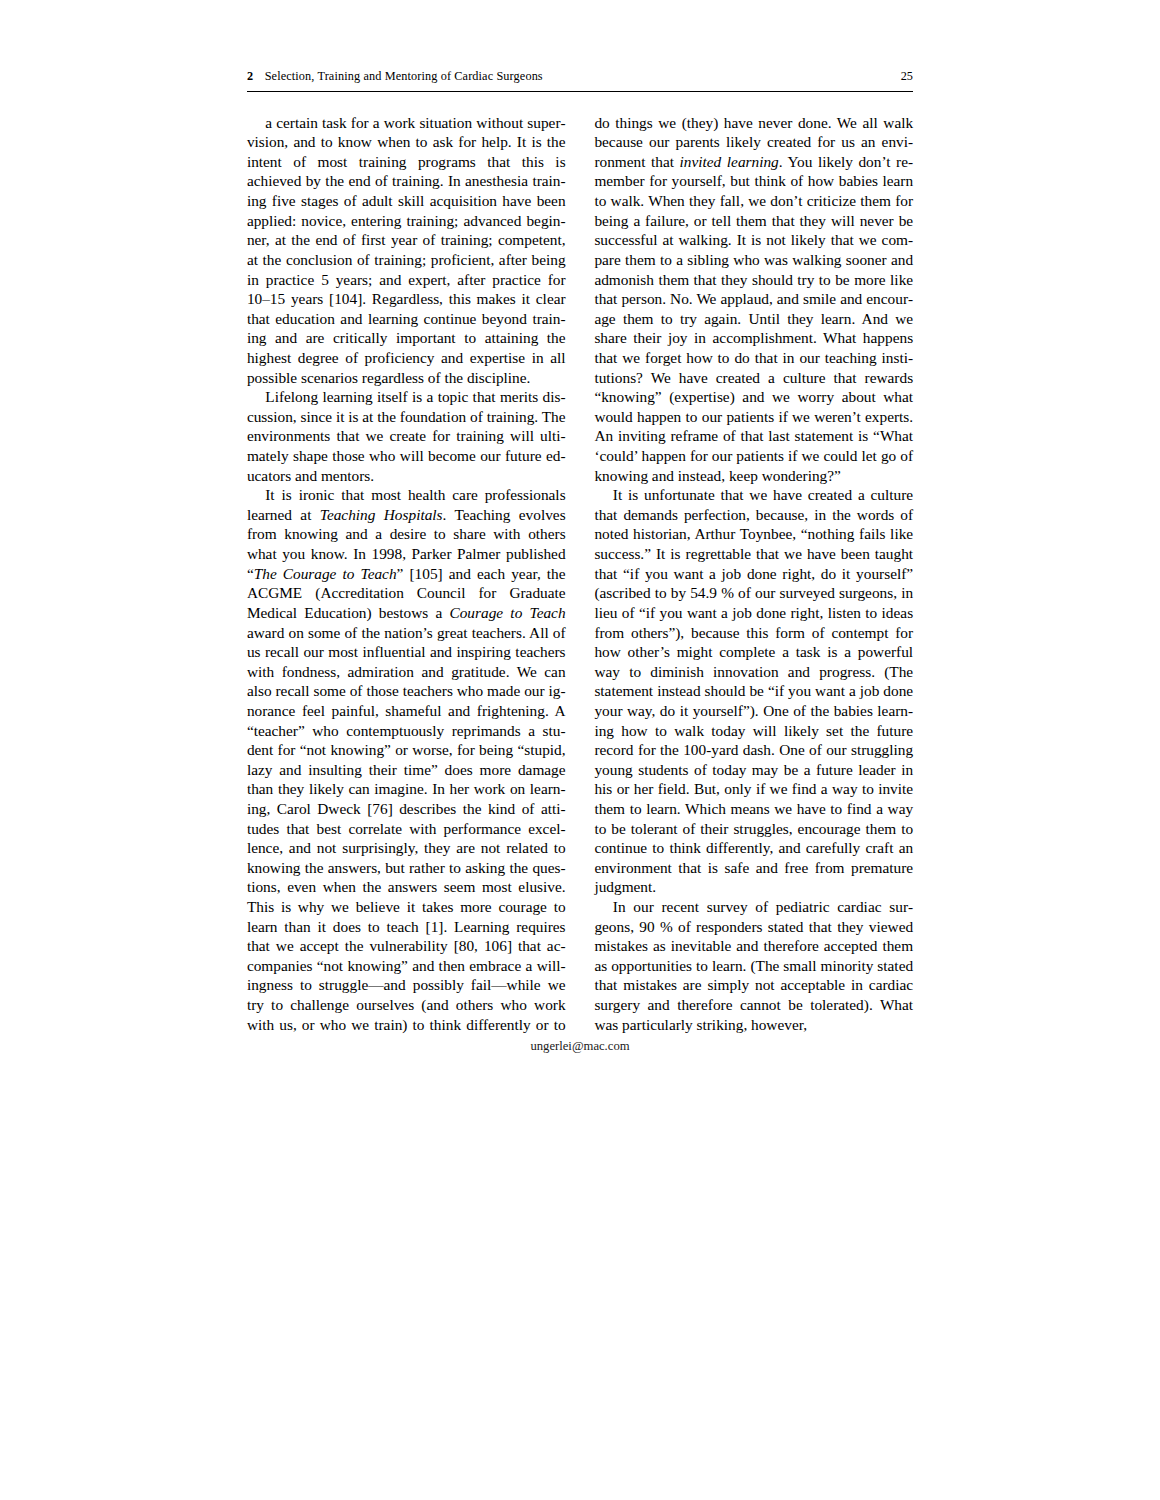2 Selection, Training and Mentoring of Cardiac Surgeons 25
a certain task for a work situation without supervision, and to know when to ask for help. It is the intent of most training programs that this is achieved by the end of training. In anesthesia training five stages of adult skill acquisition have been applied: novice, entering training; advanced beginner, at the end of first year of training; competent, at the conclusion of training; proficient, after being in practice 5 years; and expert, after practice for 10–15 years [104]. Regardless, this makes it clear that education and learning continue beyond training and are critically important to attaining the highest degree of proficiency and expertise in all possible scenarios regardless of the discipline.
Lifelong learning itself is a topic that merits discussion, since it is at the foundation of training. The environments that we create for training will ultimately shape those who will become our future educators and mentors.
It is ironic that most health care professionals learned at Teaching Hospitals. Teaching evolves from knowing and a desire to share with others what you know. In 1998, Parker Palmer published “The Courage to Teach” [105] and each year, the ACGME (Accreditation Council for Graduate Medical Education) bestows a Courage to Teach award on some of the nation’s great teachers. All of us recall our most influential and inspiring teachers with fondness, admiration and gratitude. We can also recall some of those teachers who made our ignorance feel painful, shameful and frightening. A “teacher” who contemptuously reprimands a student for “not knowing” or worse, for being “stupid, lazy and insulting their time” does more damage than they likely can imagine. In her work on learning, Carol Dweck [76] describes the kind of attitudes that best correlate with performance excellence, and not surprisingly, they are not related to knowing the answers, but rather to asking the questions, even when the answers seem most elusive. This is why we believe it takes more courage to learn than it does to teach [1]. Learning requires that we accept the vulnerability [80, 106] that accompanies “not knowing” and then embrace a willingness to struggle—and possibly fail—while we try to challenge ourselves (and others who work with us, or who we train) to think differently or to do things we (they) have never done. We all walk because our parents likely created for us an environment that invited learning. You likely don’t remember for yourself, but think of how babies learn to walk. When they fall, we don’t criticize them for being a failure, or tell them that they will never be successful at walking. It is not likely that we compare them to a sibling who was walking sooner and admonish them that they should try to be more like that person. No. We applaud, and smile and encourage them to try again. Until they learn. And we share their joy in accomplishment. What happens that we forget how to do that in our teaching institutions? We have created a culture that rewards “knowing” (expertise) and we worry about what would happen to our patients if we weren’t experts. An inviting reframe of that last statement is “What ‘could’ happen for our patients if we could let go of knowing and instead, keep wondering?”
It is unfortunate that we have created a culture that demands perfection, because, in the words of noted historian, Arthur Toynbee, “nothing fails like success.” It is regrettable that we have been taught that “if you want a job done right, do it yourself” (ascribed to by 54.9 % of our surveyed surgeons, in lieu of “if you want a job done right, listen to ideas from others”), because this form of contempt for how other’s might complete a task is a powerful way to diminish innovation and progress. (The statement instead should be “if you want a job done your way, do it yourself”). One of the babies learning how to walk today will likely set the future record for the 100-yard dash. One of our struggling young students of today may be a future leader in his or her field. But, only if we find a way to invite them to learn. Which means we have to find a way to be tolerant of their struggles, encourage them to continue to think differently, and carefully craft an environment that is safe and free from premature judgment.
In our recent survey of pediatric cardiac surgeons, 90 % of responders stated that they viewed mistakes as inevitable and therefore accepted them as opportunities to learn. (The small minority stated that mistakes are simply not acceptable in cardiac surgery and therefore cannot be tolerated). What was particularly striking, however,
ungerlei@mac.com